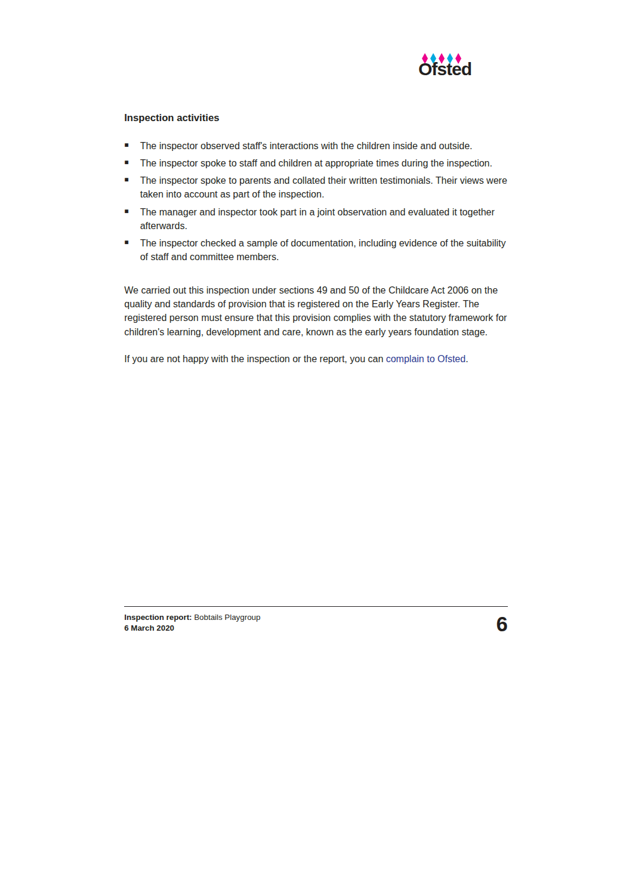Ofsted
Inspection activities
The inspector observed staff's interactions with the children inside and outside.
The inspector spoke to staff and children at appropriate times during the inspection.
The inspector spoke to parents and collated their written testimonials. Their views were taken into account as part of the inspection.
The manager and inspector took part in a joint observation and evaluated it together afterwards.
The inspector checked a sample of documentation, including evidence of the suitability of staff and committee members.
We carried out this inspection under sections 49 and 50 of the Childcare Act 2006 on the quality and standards of provision that is registered on the Early Years Register. The registered person must ensure that this provision complies with the statutory framework for children's learning, development and care, known as the early years foundation stage.
If you are not happy with the inspection or the report, you can complain to Ofsted.
Inspection report: Bobtails Playgroup
6 March 2020
6